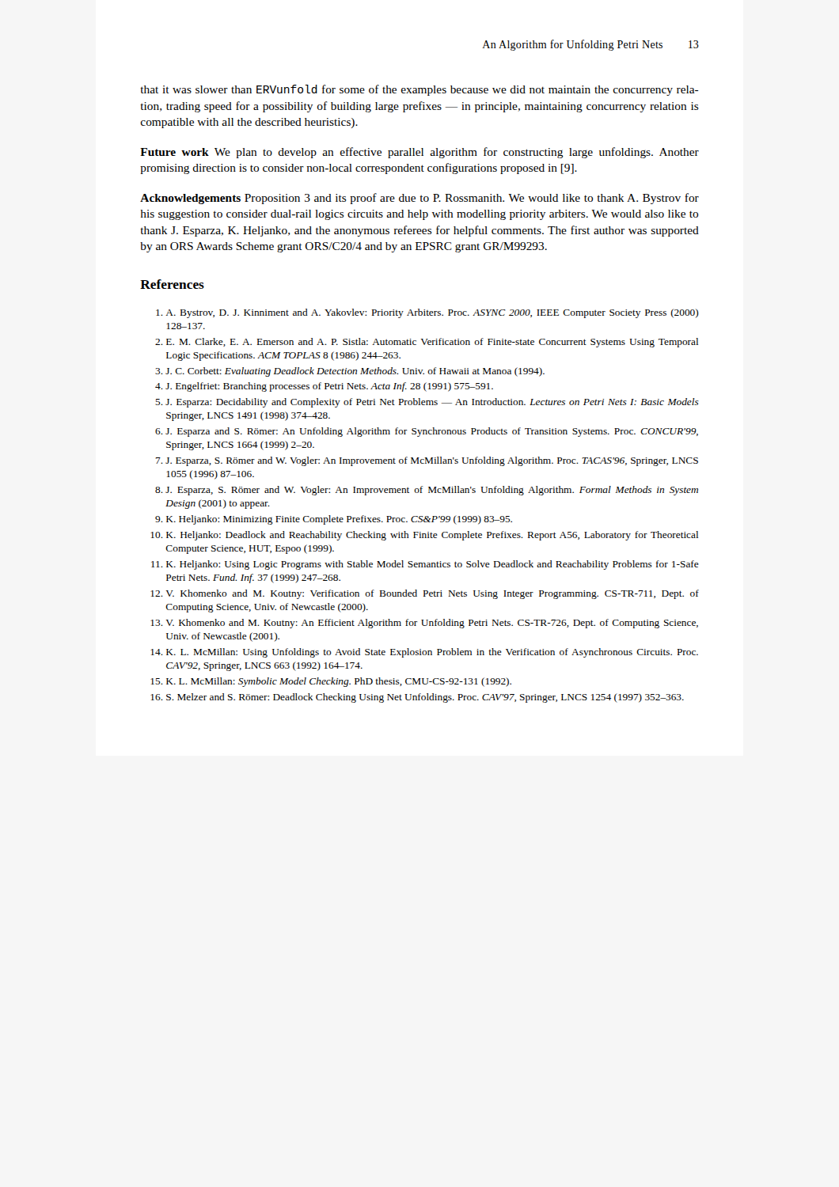An Algorithm for Unfolding Petri Nets 13
that it was slower than ERVunfold for some of the examples because we did not maintain the concurrency relation, trading speed for a possibility of building large prefixes — in principle, maintaining concurrency relation is compatible with all the described heuristics).
Future work We plan to develop an effective parallel algorithm for constructing large unfoldings. Another promising direction is to consider non-local correspondent configurations proposed in [9].
Acknowledgements Proposition 3 and its proof are due to P. Rossmanith. We would like to thank A. Bystrov for his suggestion to consider dual-rail logics circuits and help with modelling priority arbiters. We would also like to thank J. Esparza, K. Heljanko, and the anonymous referees for helpful comments. The first author was supported by an ORS Awards Scheme grant ORS/C20/4 and by an EPSRC grant GR/M99293.
References
A. Bystrov, D. J. Kinniment and A. Yakovlev: Priority Arbiters. Proc. ASYNC 2000, IEEE Computer Society Press (2000) 128–137.
E. M. Clarke, E. A. Emerson and A. P. Sistla: Automatic Verification of Finite-state Concurrent Systems Using Temporal Logic Specifications. ACM TOPLAS 8 (1986) 244–263.
J. C. Corbett: Evaluating Deadlock Detection Methods. Univ. of Hawaii at Manoa (1994).
J. Engelfriet: Branching processes of Petri Nets. Acta Inf. 28 (1991) 575–591.
J. Esparza: Decidability and Complexity of Petri Net Problems — An Introduction. Lectures on Petri Nets I: Basic Models Springer, LNCS 1491 (1998) 374–428.
J. Esparza and S. Römer: An Unfolding Algorithm for Synchronous Products of Transition Systems. Proc. CONCUR'99, Springer, LNCS 1664 (1999) 2–20.
J. Esparza, S. Römer and W. Vogler: An Improvement of McMillan's Unfolding Algorithm. Proc. TACAS'96, Springer, LNCS 1055 (1996) 87–106.
J. Esparza, S. Römer and W. Vogler: An Improvement of McMillan's Unfolding Algorithm. Formal Methods in System Design (2001) to appear.
K. Heljanko: Minimizing Finite Complete Prefixes. Proc. CS&P'99 (1999) 83–95.
K. Heljanko: Deadlock and Reachability Checking with Finite Complete Prefixes. Report A56, Laboratory for Theoretical Computer Science, HUT, Espoo (1999).
K. Heljanko: Using Logic Programs with Stable Model Semantics to Solve Deadlock and Reachability Problems for 1-Safe Petri Nets. Fund. Inf. 37 (1999) 247–268.
V. Khomenko and M. Koutny: Verification of Bounded Petri Nets Using Integer Programming. CS-TR-711, Dept. of Computing Science, Univ. of Newcastle (2000).
V. Khomenko and M. Koutny: An Efficient Algorithm for Unfolding Petri Nets. CS-TR-726, Dept. of Computing Science, Univ. of Newcastle (2001).
K. L. McMillan: Using Unfoldings to Avoid State Explosion Problem in the Verification of Asynchronous Circuits. Proc. CAV'92, Springer, LNCS 663 (1992) 164–174.
K. L. McMillan: Symbolic Model Checking. PhD thesis, CMU-CS-92-131 (1992).
S. Melzer and S. Römer: Deadlock Checking Using Net Unfoldings. Proc. CAV'97, Springer, LNCS 1254 (1997) 352–363.